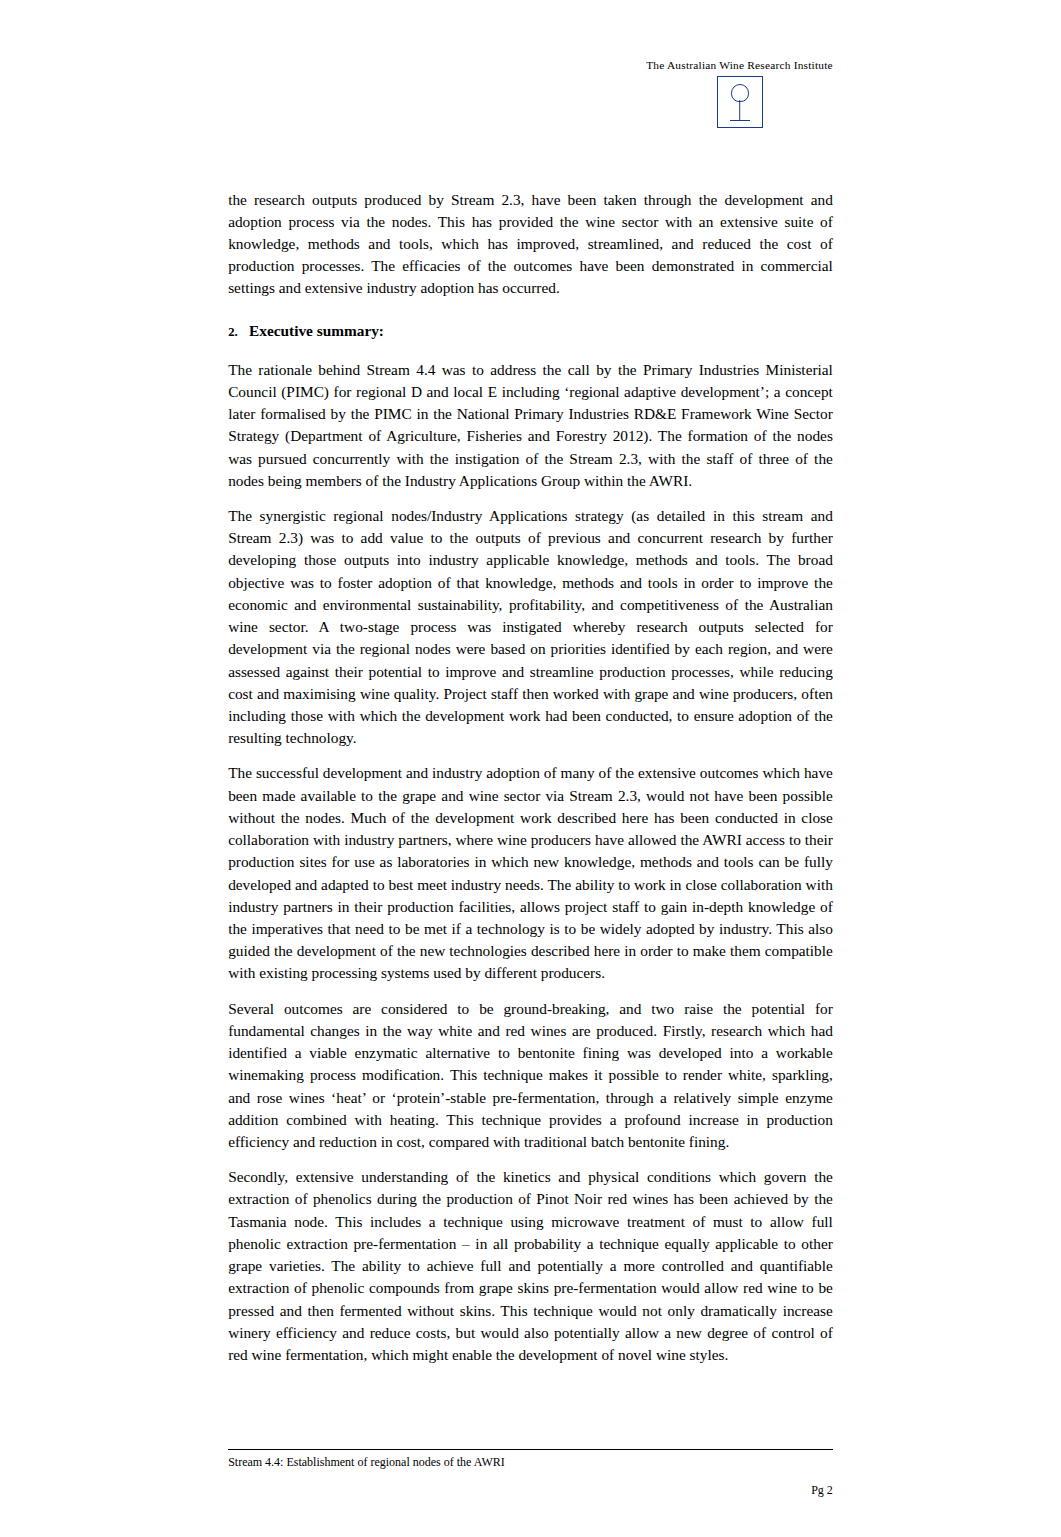The Australian Wine Research Institute
the research outputs produced by Stream 2.3, have been taken through the development and adoption process via the nodes. This has provided the wine sector with an extensive suite of knowledge, methods and tools, which has improved, streamlined, and reduced the cost of production processes. The efficacies of the outcomes have been demonstrated in commercial settings and extensive industry adoption has occurred.
2. Executive summary:
The rationale behind Stream 4.4 was to address the call by the Primary Industries Ministerial Council (PIMC) for regional D and local E including ‘regional adaptive development’; a concept later formalised by the PIMC in the National Primary Industries RD&E Framework Wine Sector Strategy (Department of Agriculture, Fisheries and Forestry 2012). The formation of the nodes was pursued concurrently with the instigation of the Stream 2.3, with the staff of three of the nodes being members of the Industry Applications Group within the AWRI.
The synergistic regional nodes/Industry Applications strategy (as detailed in this stream and Stream 2.3) was to add value to the outputs of previous and concurrent research by further developing those outputs into industry applicable knowledge, methods and tools. The broad objective was to foster adoption of that knowledge, methods and tools in order to improve the economic and environmental sustainability, profitability, and competitiveness of the Australian wine sector. A two-stage process was instigated whereby research outputs selected for development via the regional nodes were based on priorities identified by each region, and were assessed against their potential to improve and streamline production processes, while reducing cost and maximising wine quality. Project staff then worked with grape and wine producers, often including those with which the development work had been conducted, to ensure adoption of the resulting technology.
The successful development and industry adoption of many of the extensive outcomes which have been made available to the grape and wine sector via Stream 2.3, would not have been possible without the nodes. Much of the development work described here has been conducted in close collaboration with industry partners, where wine producers have allowed the AWRI access to their production sites for use as laboratories in which new knowledge, methods and tools can be fully developed and adapted to best meet industry needs. The ability to work in close collaboration with industry partners in their production facilities, allows project staff to gain in-depth knowledge of the imperatives that need to be met if a technology is to be widely adopted by industry. This also guided the development of the new technologies described here in order to make them compatible with existing processing systems used by different producers.
Several outcomes are considered to be ground-breaking, and two raise the potential for fundamental changes in the way white and red wines are produced. Firstly, research which had identified a viable enzymatic alternative to bentonite fining was developed into a workable winemaking process modification. This technique makes it possible to render white, sparkling, and rose wines ‘heat’ or ‘protein’-stable pre-fermentation, through a relatively simple enzyme addition combined with heating. This technique provides a profound increase in production efficiency and reduction in cost, compared with traditional batch bentonite fining.
Secondly, extensive understanding of the kinetics and physical conditions which govern the extraction of phenolics during the production of Pinot Noir red wines has been achieved by the Tasmania node. This includes a technique using microwave treatment of must to allow full phenolic extraction pre-fermentation – in all probability a technique equally applicable to other grape varieties. The ability to achieve full and potentially a more controlled and quantifiable extraction of phenolic compounds from grape skins pre-fermentation would allow red wine to be pressed and then fermented without skins. This technique would not only dramatically increase winery efficiency and reduce costs, but would also potentially allow a new degree of control of red wine fermentation, which might enable the development of novel wine styles.
Stream 4.4: Establishment of regional nodes of the AWRI
Pg 2